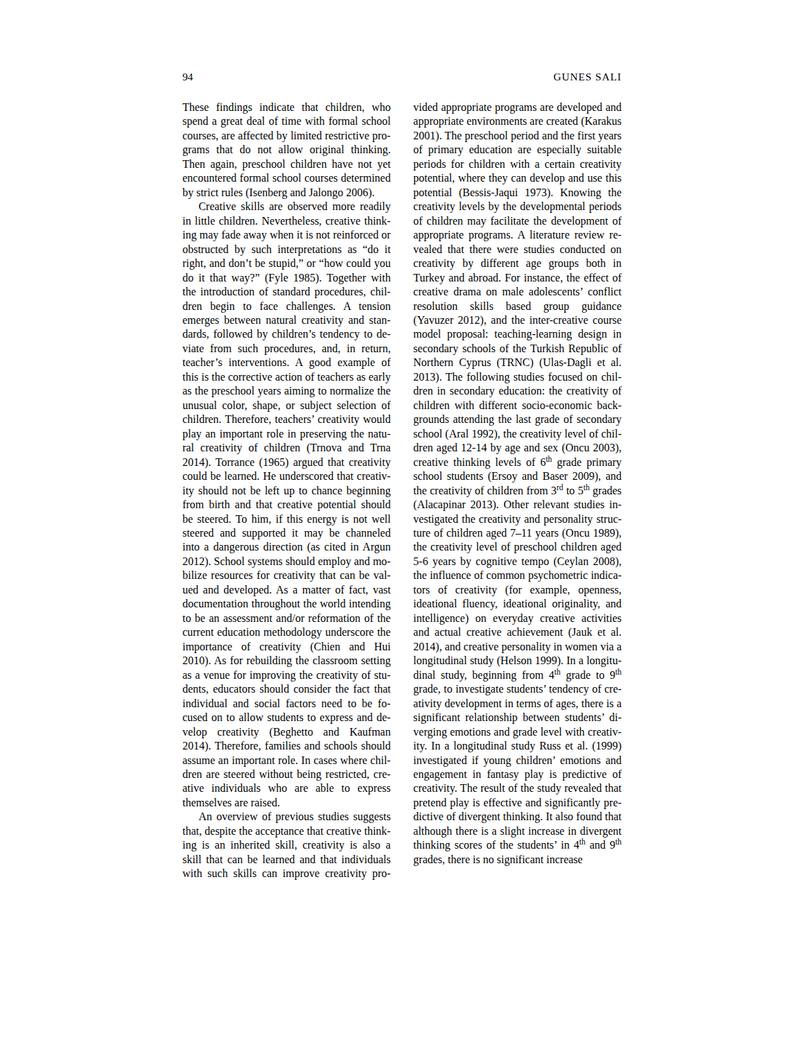94 GUNES SALI
These findings indicate that children, who spend a great deal of time with formal school courses, are affected by limited restrictive programs that do not allow original thinking. Then again, preschool children have not yet encountered formal school courses determined by strict rules (Isenberg and Jalongo 2006).
Creative skills are observed more readily in little children. Nevertheless, creative thinking may fade away when it is not reinforced or obstructed by such interpretations as “do it right, and don’t be stupid,” or “how could you do it that way?” (Fyle 1985). Together with the introduction of standard procedures, children begin to face challenges. A tension emerges between natural creativity and standards, followed by children’s tendency to deviate from such procedures, and, in return, teacher’s interventions. A good example of this is the corrective action of teachers as early as the preschool years aiming to normalize the unusual color, shape, or subject selection of children. Therefore, teachers’ creativity would play an important role in preserving the natural creativity of children (Trnova and Trna 2014). Torrance (1965) argued that creativity could be learned. He underscored that creativity should not be left up to chance beginning from birth and that creative potential should be steered. To him, if this energy is not well steered and supported it may be channeled into a dangerous direction (as cited in Argun 2012). School systems should employ and mobilize resources for creativity that can be valued and developed. As a matter of fact, vast documentation throughout the world intending to be an assessment and/or reformation of the current education methodology underscore the importance of creativity (Chien and Hui 2010). As for rebuilding the classroom setting as a venue for improving the creativity of students, educators should consider the fact that individual and social factors need to be focused on to allow students to express and develop creativity (Beghetto and Kaufman 2014). Therefore, families and schools should assume an important role. In cases where children are steered without being restricted, creative individuals who are able to express themselves are raised.
An overview of previous studies suggests that, despite the acceptance that creative thinking is an inherited skill, creativity is also a skill that can be learned and that individuals with such skills can improve creativity provided appropriate programs are developed and appropriate environments are created (Karakus 2001). The preschool period and the first years of primary education are especially suitable periods for children with a certain creativity potential, where they can develop and use this potential (Bessis-Jaqui 1973). Knowing the creativity levels by the developmental periods of children may facilitate the development of appropriate programs. A literature review revealed that there were studies conducted on creativity by different age groups both in Turkey and abroad. For instance, the effect of creative drama on male adolescents’ conflict resolution skills based group guidance (Yavuzer 2012), and the inter-creative course model proposal: teaching-learning design in secondary schools of the Turkish Republic of Northern Cyprus (TRNC) (Ulas-Dagli et al. 2013). The following studies focused on children in secondary education: the creativity of children with different socio-economic backgrounds attending the last grade of secondary school (Aral 1992), the creativity level of children aged 12-14 by age and sex (Oncu 2003), creative thinking levels of 6th grade primary school students (Ersoy and Baser 2009), and the creativity of children from 3rd to 5th grades (Alacapinar 2013). Other relevant studies investigated the creativity and personality structure of children aged 7–11 years (Oncu 1989), the creativity level of preschool children aged 5-6 years by cognitive tempo (Ceylan 2008), the influence of common psychometric indicators of creativity (for example, openness, ideational fluency, ideational originality, and intelligence) on everyday creative activities and actual creative achievement (Jauk et al. 2014), and creative personality in women via a longitudinal study (Helson 1999). In a longitudinal study, beginning from 4th grade to 9th grade, to investigate students’ tendency of creativity development in terms of ages, there is a significant relationship between students’ diverging emotions and grade level with creativity. In a longitudinal study Russ et al. (1999) investigated if young children’ emotions and engagement in fantasy play is predictive of creativity. The result of the study revealed that pretend play is effective and significantly predictive of divergent thinking. It also found that although there is a slight increase in divergent thinking scores of the students’ in 4th and 9th grades, there is no significant increase